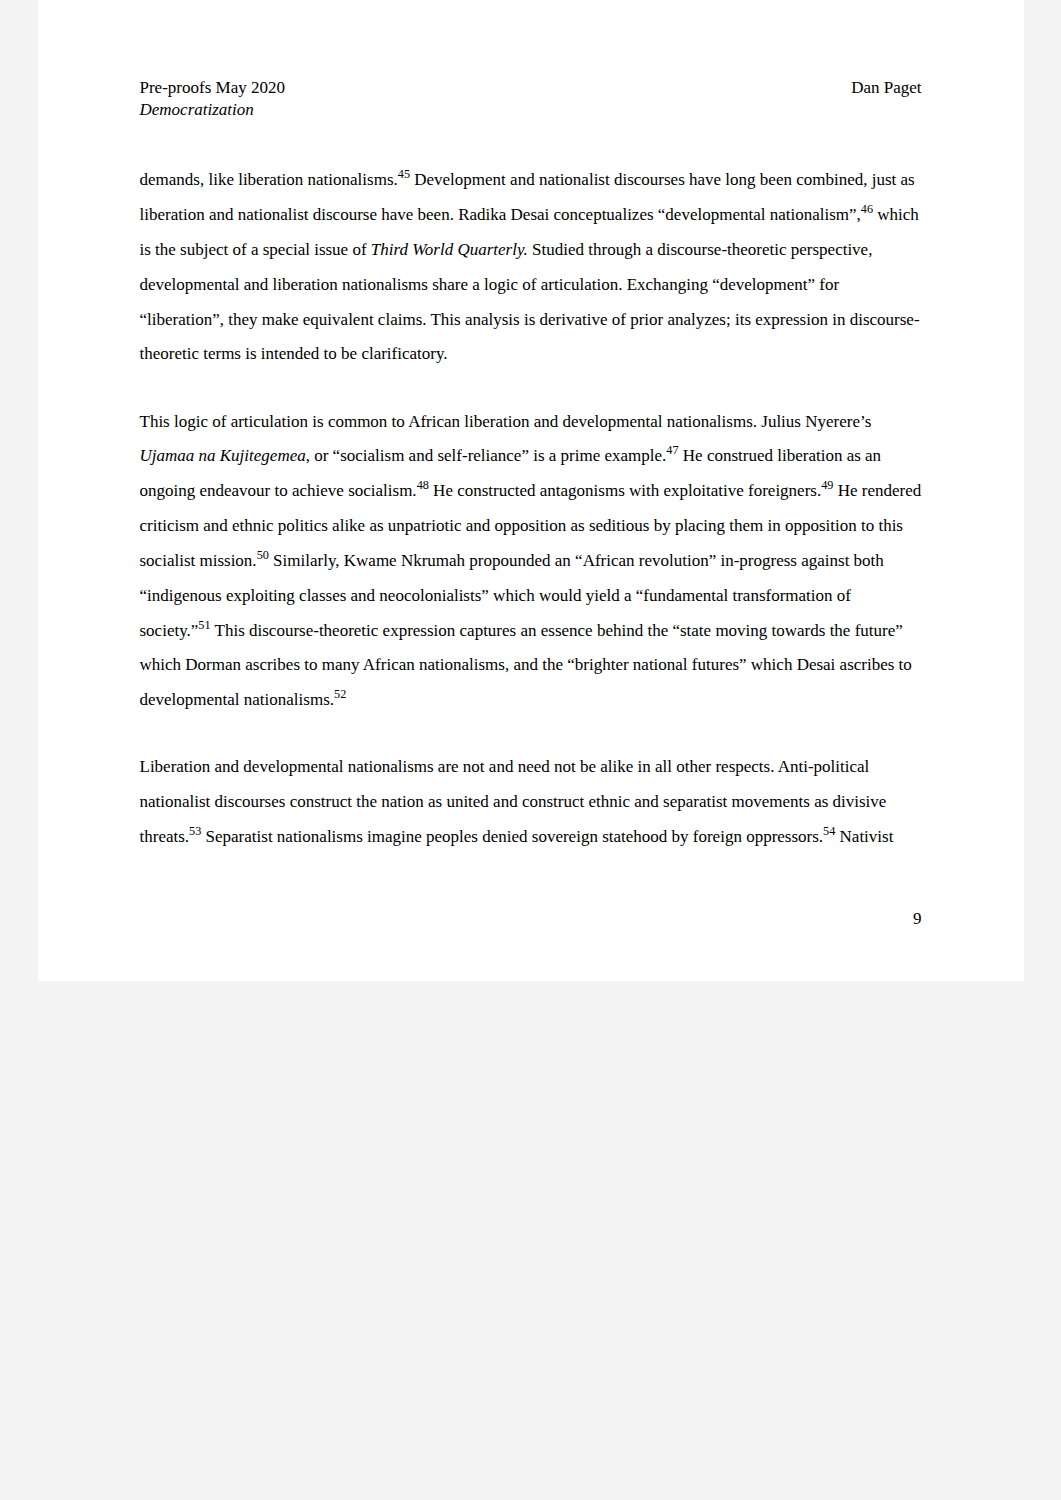Pre-proofs May 2020
Democratization
Dan Paget
demands, like liberation nationalisms.45 Development and nationalist discourses have long been combined, just as liberation and nationalist discourse have been. Radika Desai conceptualizes “developmental nationalism”,46 which is the subject of a special issue of Third World Quarterly. Studied through a discourse-theoretic perspective, developmental and liberation nationalisms share a logic of articulation. Exchanging “development” for “liberation”, they make equivalent claims. This analysis is derivative of prior analyzes; its expression in discourse-theoretic terms is intended to be clarificatory.
This logic of articulation is common to African liberation and developmental nationalisms. Julius Nyerere’s Ujamaa na Kujitegemea, or “socialism and self-reliance” is a prime example.47 He construed liberation as an ongoing endeavour to achieve socialism.48 He constructed antagonisms with exploitative foreigners.49 He rendered criticism and ethnic politics alike as unpatriotic and opposition as seditious by placing them in opposition to this socialist mission.50 Similarly, Kwame Nkrumah propounded an “African revolution” in-progress against both “indigenous exploiting classes and neocolonialists” which would yield a “fundamental transformation of society.”51 This discourse-theoretic expression captures an essence behind the “state moving towards the future” which Dorman ascribes to many African nationalisms, and the “brighter national futures” which Desai ascribes to developmental nationalisms.52
Liberation and developmental nationalisms are not and need not be alike in all other respects. Anti-political nationalist discourses construct the nation as united and construct ethnic and separatist movements as divisive threats.53 Separatist nationalisms imagine peoples denied sovereign statehood by foreign oppressors.54 Nativist
9